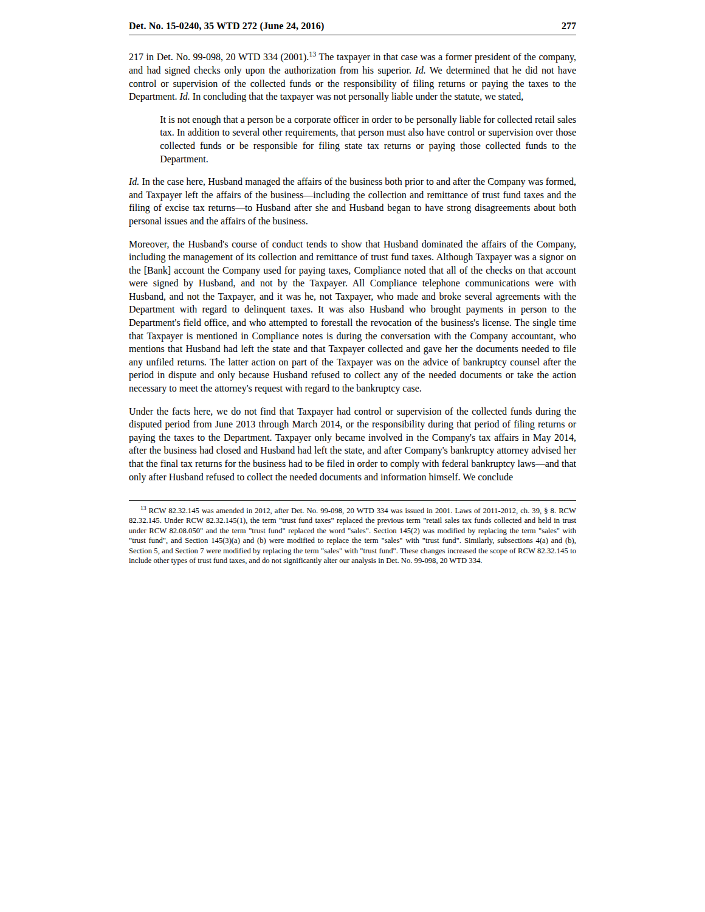Det. No. 15-0240, 35 WTD 272 (June 24, 2016) 277
217 in Det. No. 99-098, 20 WTD 334 (2001).13 The taxpayer in that case was a former president of the company, and had signed checks only upon the authorization from his superior. Id. We determined that he did not have control or supervision of the collected funds or the responsibility of filing returns or paying the taxes to the Department. Id. In concluding that the taxpayer was not personally liable under the statute, we stated,
It is not enough that a person be a corporate officer in order to be personally liable for collected retail sales tax. In addition to several other requirements, that person must also have control or supervision over those collected funds or be responsible for filing state tax returns or paying those collected funds to the Department.
Id. In the case here, Husband managed the affairs of the business both prior to and after the Company was formed, and Taxpayer left the affairs of the business—including the collection and remittance of trust fund taxes and the filing of excise tax returns—to Husband after she and Husband began to have strong disagreements about both personal issues and the affairs of the business.
Moreover, the Husband's course of conduct tends to show that Husband dominated the affairs of the Company, including the management of its collection and remittance of trust fund taxes. Although Taxpayer was a signor on the [Bank] account the Company used for paying taxes, Compliance noted that all of the checks on that account were signed by Husband, and not by the Taxpayer. All Compliance telephone communications were with Husband, and not the Taxpayer, and it was he, not Taxpayer, who made and broke several agreements with the Department with regard to delinquent taxes. It was also Husband who brought payments in person to the Department's field office, and who attempted to forestall the revocation of the business's license. The single time that Taxpayer is mentioned in Compliance notes is during the conversation with the Company accountant, who mentions that Husband had left the state and that Taxpayer collected and gave her the documents needed to file any unfiled returns. The latter action on part of the Taxpayer was on the advice of bankruptcy counsel after the period in dispute and only because Husband refused to collect any of the needed documents or take the action necessary to meet the attorney's request with regard to the bankruptcy case.
Under the facts here, we do not find that Taxpayer had control or supervision of the collected funds during the disputed period from June 2013 through March 2014, or the responsibility during that period of filing returns or paying the taxes to the Department. Taxpayer only became involved in the Company's tax affairs in May 2014, after the business had closed and Husband had left the state, and after Company's bankruptcy attorney advised her that the final tax returns for the business had to be filed in order to comply with federal bankruptcy laws—and that only after Husband refused to collect the needed documents and information himself. We conclude
13 RCW 82.32.145 was amended in 2012, after Det. No. 99-098, 20 WTD 334 was issued in 2001. Laws of 2011-2012, ch. 39, § 8. RCW 82.32.145. Under RCW 82.32.145(1), the term "trust fund taxes" replaced the previous term "retail sales tax funds collected and held in trust under RCW 82.08.050" and the term "trust fund" replaced the word "sales". Section 145(2) was modified by replacing the term "sales" with "trust fund", and Section 145(3)(a) and (b) were modified to replace the term "sales" with "trust fund". Similarly, subsections 4(a) and (b), Section 5, and Section 7 were modified by replacing the term "sales" with "trust fund". These changes increased the scope of RCW 82.32.145 to include other types of trust fund taxes, and do not significantly alter our analysis in Det. No. 99-098, 20 WTD 334.